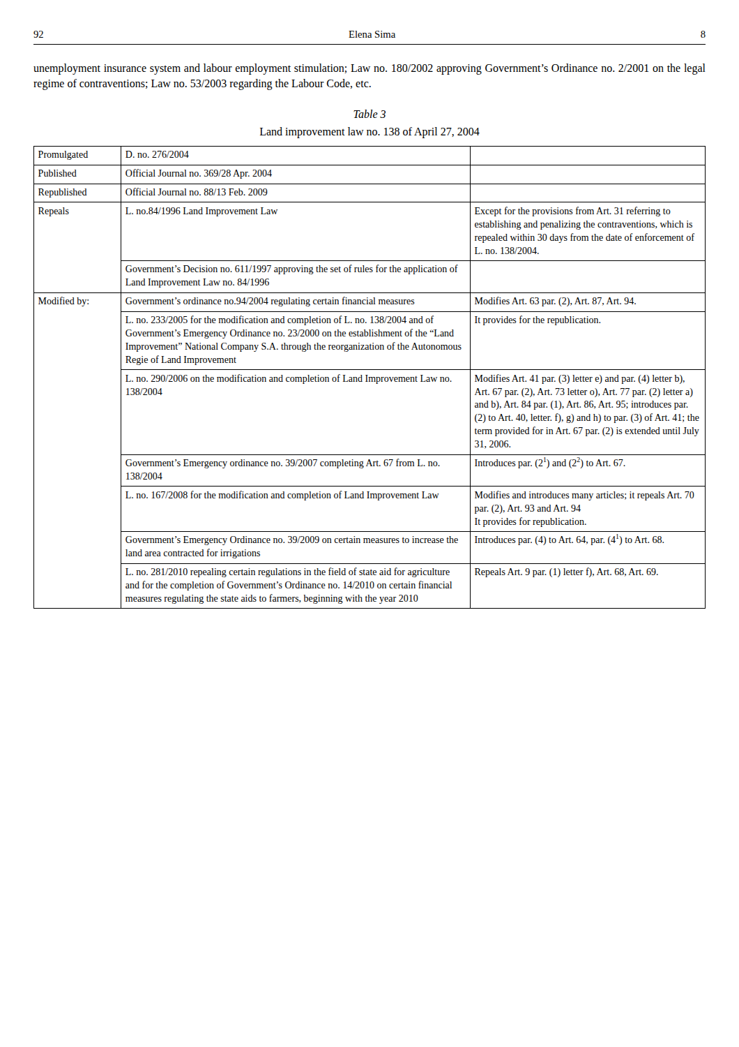92 Elena Sima 8
unemployment insurance system and labour employment stimulation; Law no. 180/2002 approving Government’s Ordinance no. 2/2001 on the legal regime of contraventions; Law no. 53/2003 regarding the Labour Code, etc.
Table 3
Land improvement law no. 138 of April 27, 2004
| Promulgated | D. no. 276/2004 | |
| Published | Official Journal no. 369/28 Apr. 2004 | |
| Republished | Official Journal no. 88/13 Feb. 2009 | |
| Repeals | L. no.84/1996 Land Improvement Law | Except for the provisions from Art. 31 referring to establishing and penalizing the contraventions, which is repealed within 30 days from the date of enforcement of L. no. 138/2004. |
| Government’s Decision no. 611/1997 approving the set of rules for the application of Land Improvement Law no. 84/1996 | |
| Modified by: | Government’s ordinance no.94/2004 regulating certain financial measures | Modifies Art. 63 par. (2), Art. 87, Art. 94. |
| L. no. 233/2005 for the modification and completion of L. no. 138/2004 and of Government’s Emergency Ordinance no. 23/2000 on the establishment of the “Land Improvement” National Company S.A. through the reorganization of the Autonomous Regie of Land Improvement | It provides for the republication. |
| L. no. 290/2006 on the modification and completion of Land Improvement Law no. 138/2004 | Modifies Art. 41 par. (3) letter e) and par. (4) letter b), Art. 67 par. (2), Art. 73 letter o), Art. 77 par. (2) letter a) and b), Art. 84 par. (1), Art. 86, Art. 95; introduces par. (2) to Art. 40, letter. f), g) and h) to par. (3) of Art. 41; the term provided for in Art. 67 par. (2) is extended until July 31, 2006. |
| Government’s Emergency ordinance no. 39/2007 completing Art. 67 from L. no. 138/2004 | Introduces par. (2 1 ) and (2 2 ) to Art. 67. |
| L. no. 167/2008 for the modification and completion of Land Improvement Law | Modifies and introduces many articles; it repeals Art. 70 par. (2), Art. 93 and Art. 94 It provides for republication. |
| Government’s Emergency Ordinance no. 39/2009 on certain measures to increase the land area contracted for irrigations | Introduces par. (4) to Art. 64, par. (4 1 ) to Art. 68. |
| L. no. 281/2010 repealing certain regulations in the field of state aid for agriculture and for the completion of Government’s Ordinance no. 14/2010 on certain financial measures regulating the state aids to farmers, beginning with the year 2010 | Repeals Art. 9 par. (1) letter f), Art. 68, Art. 69. |